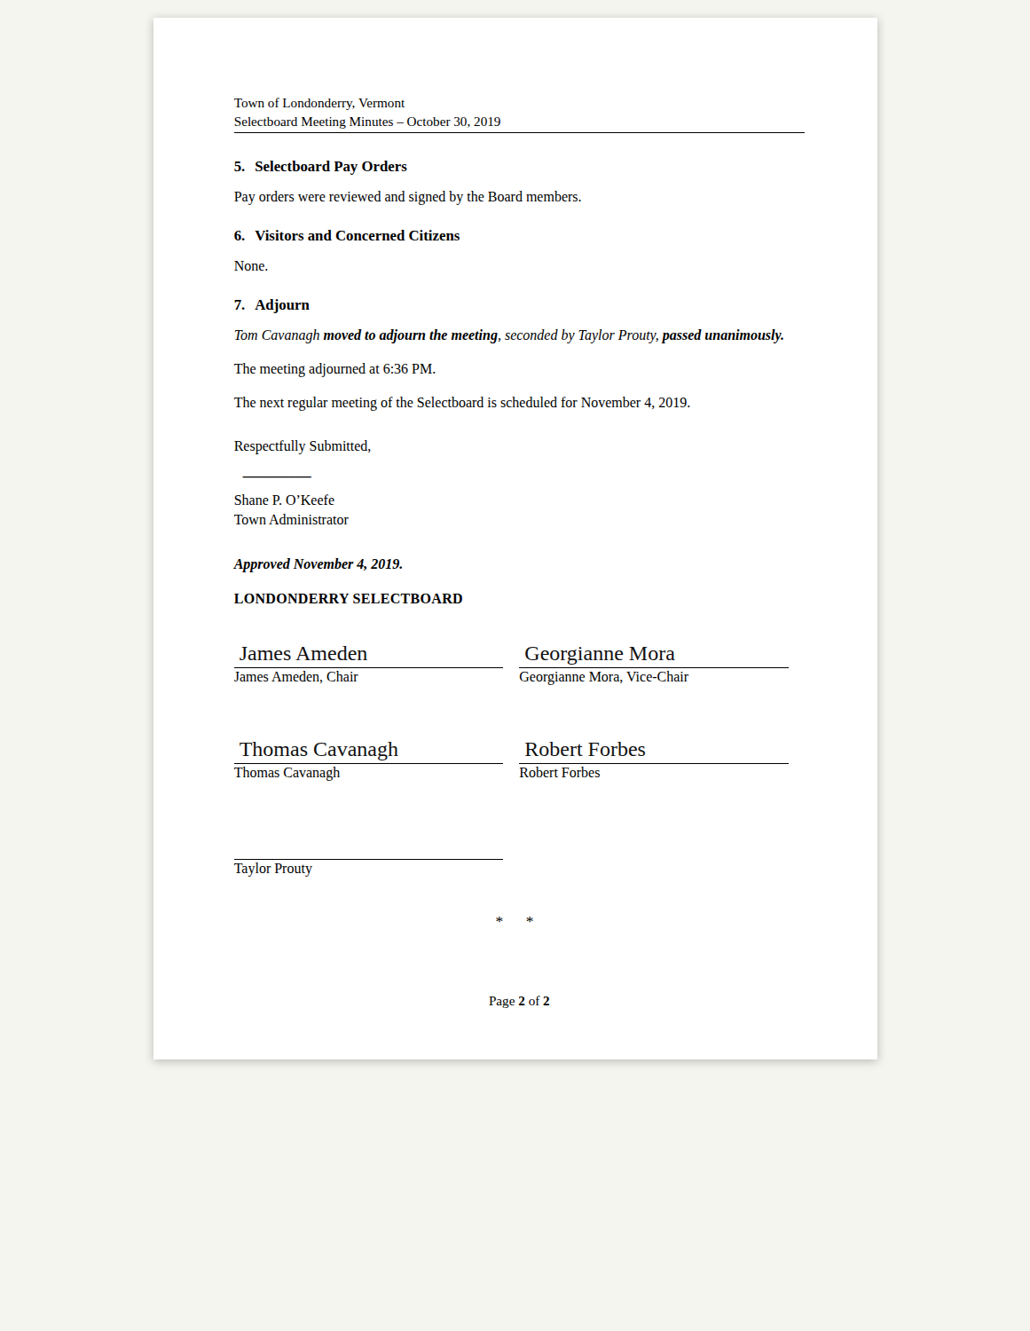Town of Londonderry, Vermont
Selectboard Meeting Minutes – October 30, 2019
5. Selectboard Pay Orders
Pay orders were reviewed and signed by the Board members.
6. Visitors and Concerned Citizens
None.
7. Adjourn
Tom Cavanagh moved to adjourn the meeting, seconded by Taylor Prouty, passed unanimously.
The meeting adjourned at 6:36 PM.
The next regular meeting of the Selectboard is scheduled for November 4, 2019.
Respectfully Submitted,
———
Shane P. O’Keefe
Town Administrator
Approved November 4, 2019.
LONDONDERRY SELECTBOARD
| James Ameden James Ameden, Chair | Georgianne Mora Georgianne Mora, Vice-Chair |
| Thomas Cavanagh Thomas Cavanagh | Robert Forbes Robert Forbes |
| Taylor Prouty | |
* *
Page 2 of 2